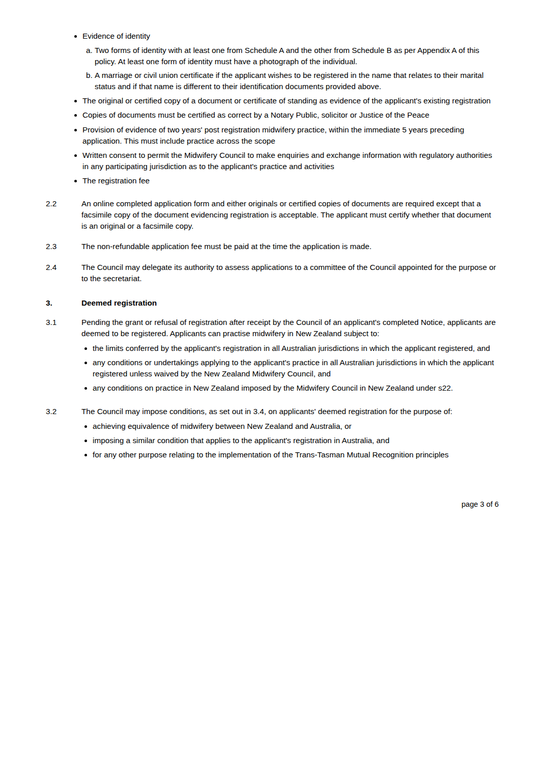Evidence of identity
Two forms of identity with at least one from Schedule A and the other from Schedule B as per Appendix A of this policy. At least one form of identity must have a photograph of the individual.
A marriage or civil union certificate if the applicant wishes to be registered in the name that relates to their marital status and if that name is different to their identification documents provided above.
The original or certified copy of a document or certificate of standing as evidence of the applicant's existing registration
Copies of documents must be certified as correct by a Notary Public, solicitor or Justice of the Peace
Provision of evidence of two years' post registration midwifery practice, within the immediate 5 years preceding application. This must include practice across the scope
Written consent to permit the Midwifery Council to make enquiries and exchange information with regulatory authorities in any participating jurisdiction as to the applicant's practice and activities
The registration fee
2.2
An online completed application form and either originals or certified copies of documents are required except that a facsimile copy of the document evidencing registration is acceptable. The applicant must certify whether that document is an original or a facsimile copy.
2.3
The non-refundable application fee must be paid at the time the application is made.
2.4
The Council may delegate its authority to assess applications to a committee of the Council appointed for the purpose or to the secretariat.
3.
Deemed registration
3.1
Pending the grant or refusal of registration after receipt by the Council of an applicant's completed Notice, applicants are deemed to be registered. Applicants can practise midwifery in New Zealand subject to:
the limits conferred by the applicant's registration in all Australian jurisdictions in which the applicant registered, and
any conditions or undertakings applying to the applicant's practice in all Australian jurisdictions in which the applicant registered unless waived by the New Zealand Midwifery Council, and
any conditions on practice in New Zealand imposed by the Midwifery Council in New Zealand under s22.
3.2
The Council may impose conditions, as set out in 3.4, on applicants' deemed registration for the purpose of:
achieving equivalence of midwifery between New Zealand and Australia, or
imposing a similar condition that applies to the applicant's registration in Australia, and
for any other purpose relating to the implementation of the Trans-Tasman Mutual Recognition principles
page 3 of 6